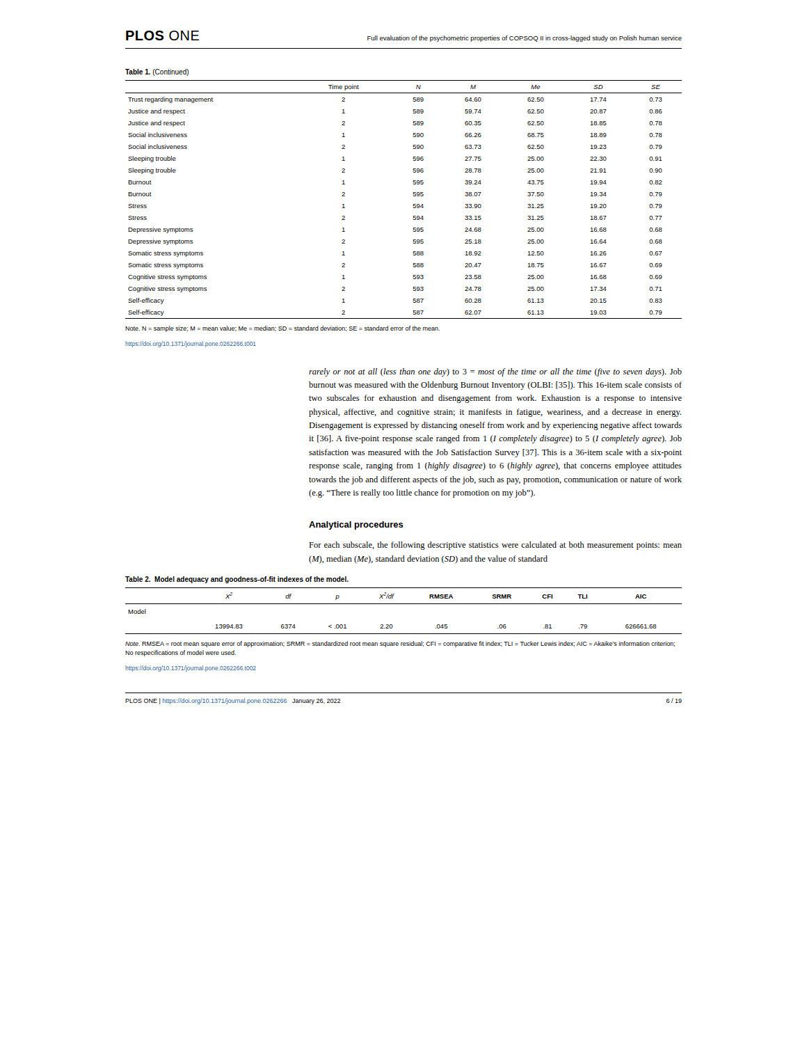PLOS ONE
Full evaluation of the psychometric properties of COPSOQ II in cross-lagged study on Polish human service
Table 1. (Continued)
| | Time point | N | M | Me | SD | SE |
| --- | --- | --- | --- | --- | --- | --- |
| Trust regarding management | 2 | 589 | 64.60 | 62.50 | 17.74 | 0.73 |
| Justice and respect | 1 | 589 | 59.74 | 62.50 | 20.87 | 0.86 |
| Justice and respect | 2 | 589 | 60.35 | 62.50 | 18.85 | 0.78 |
| Social inclusiveness | 1 | 590 | 66.26 | 68.75 | 18.89 | 0.78 |
| Social inclusiveness | 2 | 590 | 63.73 | 62.50 | 19.23 | 0.79 |
| Sleeping trouble | 1 | 596 | 27.75 | 25.00 | 22.30 | 0.91 |
| Sleeping trouble | 2 | 596 | 28.78 | 25.00 | 21.91 | 0.90 |
| Burnout | 1 | 595 | 39.24 | 43.75 | 19.94 | 0.82 |
| Burnout | 2 | 595 | 38.07 | 37.50 | 19.34 | 0.79 |
| Stress | 1 | 594 | 33.90 | 31.25 | 19.20 | 0.79 |
| Stress | 2 | 594 | 33.15 | 31.25 | 18.67 | 0.77 |
| Depressive symptoms | 1 | 595 | 24.68 | 25.00 | 16.68 | 0.68 |
| Depressive symptoms | 2 | 595 | 25.18 | 25.00 | 16.64 | 0.68 |
| Somatic stress symptoms | 1 | 588 | 18.92 | 12.50 | 16.26 | 0.67 |
| Somatic stress symptoms | 2 | 588 | 20.47 | 18.75 | 16.67 | 0.69 |
| Cognitive stress symptoms | 1 | 593 | 23.58 | 25.00 | 16.68 | 0.69 |
| Cognitive stress symptoms | 2 | 593 | 24.78 | 25.00 | 17.34 | 0.71 |
| Self-efficacy | 1 | 587 | 60.28 | 61.13 | 20.15 | 0.83 |
| Self-efficacy | 2 | 587 | 62.07 | 61.13 | 19.03 | 0.79 |
Note. N = sample size; M = mean value; Me = median; SD = standard deviation; SE = standard error of the mean.
https://doi.org/10.1371/journal.pone.0262266.t001
rarely or not at all (less than one day) to 3 = most of the time or all the time (five to seven days). Job burnout was measured with the Oldenburg Burnout Inventory (OLBI: [35]). This 16-item scale consists of two subscales for exhaustion and disengagement from work. Exhaustion is a response to intensive physical, affective, and cognitive strain; it manifests in fatigue, weariness, and a decrease in energy. Disengagement is expressed by distancing oneself from work and by experiencing negative affect towards it [36]. A five-point response scale ranged from 1 (I completely disagree) to 5 (I completely agree). Job satisfaction was measured with the Job Satisfaction Survey [37]. This is a 36-item scale with a six-point response scale, ranging from 1 (highly disagree) to 6 (highly agree), that concerns employee attitudes towards the job and different aspects of the job, such as pay, promotion, communication or nature of work (e.g. “There is really too little chance for promotion on my job”).
Analytical procedures
For each subscale, the following descriptive statistics were calculated at both measurement points: mean (M), median (Me), standard deviation (SD) and the value of standard
Table 2. Model adequacy and goodness-of-fit indexes of the model.
| | X 2 | df | p | X 2 /df | RMSEA | SRMR | CFI | TLI | AIC |
| --- | --- | --- | --- | --- | --- | --- | --- | --- | --- |
| Model | | | | | | | | | |
| | 13994.83 | 6374 | < .001 | 2.20 | .045 | .06 | .81 | .79 | 626661.68 |
Note. RMSEA = root mean square error of approximation; SRMR = standardized root mean square residual; CFI = comparative fit index; TLI = Tucker Lewis index; AIC = Akaike’s information criterion; No respecifications of model were used.
https://doi.org/10.1371/journal.pone.0262266.t002
PLOS ONE | https://doi.org/10.1371/journal.pone.0262266 January 26, 2022
6 / 19